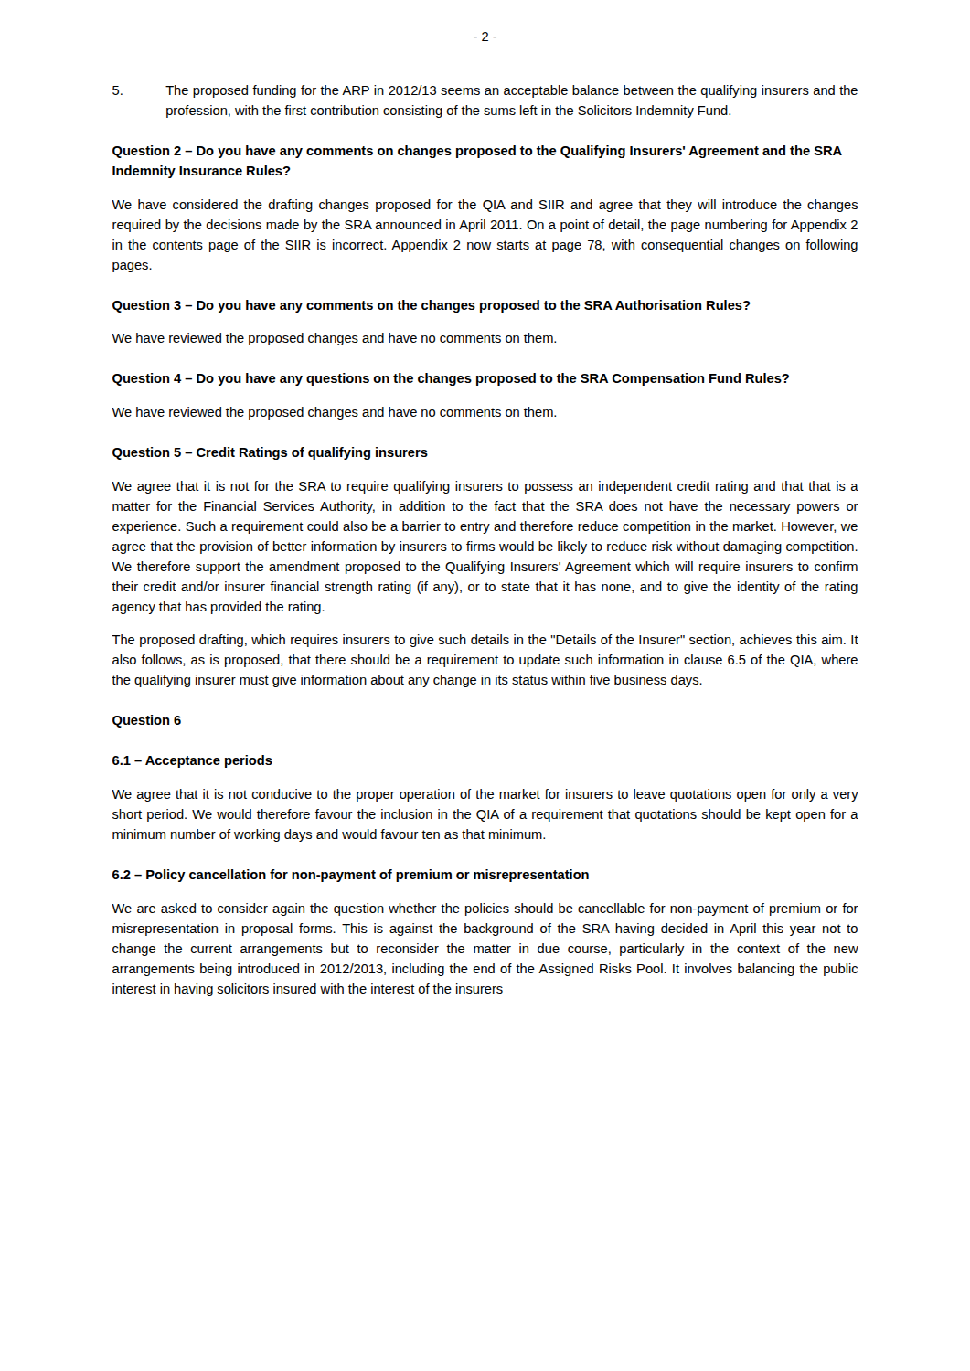- 2 -
5. The proposed funding for the ARP in 2012/13 seems an acceptable balance between the qualifying insurers and the profession, with the first contribution consisting of the sums left in the Solicitors Indemnity Fund.
Question 2 – Do you have any comments on changes proposed to the Qualifying Insurers' Agreement and the SRA Indemnity Insurance Rules?
We have considered the drafting changes proposed for the QIA and SIIR and agree that they will introduce the changes required by the decisions made by the SRA announced in April 2011. On a point of detail, the page numbering for Appendix 2 in the contents page of the SIIR is incorrect. Appendix 2 now starts at page 78, with consequential changes on following pages.
Question 3 – Do you have any comments on the changes proposed to the SRA Authorisation Rules?
We have reviewed the proposed changes and have no comments on them.
Question 4 – Do you have any questions on the changes proposed to the SRA Compensation Fund Rules?
We have reviewed the proposed changes and have no comments on them.
Question 5 – Credit Ratings of qualifying insurers
We agree that it is not for the SRA to require qualifying insurers to possess an independent credit rating and that that is a matter for the Financial Services Authority, in addition to the fact that the SRA does not have the necessary powers or experience. Such a requirement could also be a barrier to entry and therefore reduce competition in the market. However, we agree that the provision of better information by insurers to firms would be likely to reduce risk without damaging competition. We therefore support the amendment proposed to the Qualifying Insurers' Agreement which will require insurers to confirm their credit and/or insurer financial strength rating (if any), or to state that it has none, and to give the identity of the rating agency that has provided the rating.
The proposed drafting, which requires insurers to give such details in the "Details of the Insurer" section, achieves this aim. It also follows, as is proposed, that there should be a requirement to update such information in clause 6.5 of the QIA, where the qualifying insurer must give information about any change in its status within five business days.
Question 6
6.1 – Acceptance periods
We agree that it is not conducive to the proper operation of the market for insurers to leave quotations open for only a very short period. We would therefore favour the inclusion in the QIA of a requirement that quotations should be kept open for a minimum number of working days and would favour ten as that minimum.
6.2 – Policy cancellation for non-payment of premium or misrepresentation
We are asked to consider again the question whether the policies should be cancellable for non-payment of premium or for misrepresentation in proposal forms. This is against the background of the SRA having decided in April this year not to change the current arrangements but to reconsider the matter in due course, particularly in the context of the new arrangements being introduced in 2012/2013, including the end of the Assigned Risks Pool. It involves balancing the public interest in having solicitors insured with the interest of the insurers